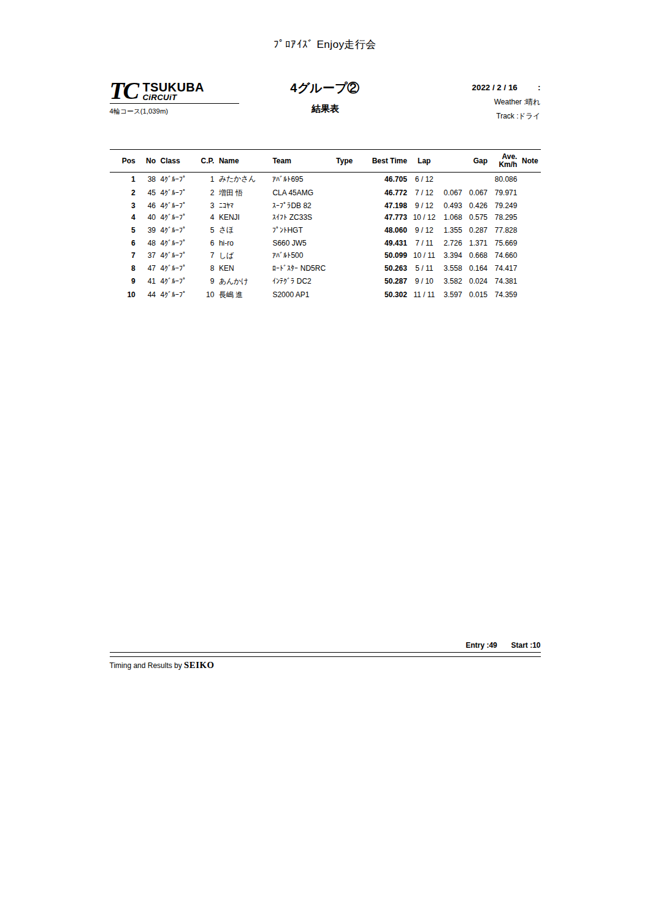ﾌﾟﾛｱｲｽﾞ Enjoy走行会
TC
TSUKUBA
CiRCUiT
4輪コース(1,039m)
4グループ②
結果表
2022 / 2 / 16:
Weather :晴れ
Track :ドライ
| Pos | No | Class | C.P. | Name | Team | Type | Best Time | Lap | Gap | Ave. Km/h | Note |
| --- | --- | --- | --- | --- | --- | --- | --- | --- | --- | --- | --- |
| 1 | 38 | 4ｸﾞﾙｰﾌﾟ | 1 | みたかさん | ｱﾊﾞﾙﾄ695 | | 46.705 | 6 / 12 | | | 80.086 | |
| 2 | 45 | 4ｸﾞﾙｰﾌﾟ | 2 | 増田 悟 | CLA 45AMG | | 46.772 | 7 / 12 | 0.067 | 0.067 | 79.971 | |
| 3 | 46 | 4ｸﾞﾙｰﾌﾟ | 3 | ﾆｺﾔﾏ | ｽｰﾌﾟﾗDB 82 | | 47.198 | 9 / 12 | 0.493 | 0.426 | 79.249 | |
| 4 | 40 | 4ｸﾞﾙｰﾌﾟ | 4 | KENJI | ｽｲﾌﾄ ZC33S | | 47.773 | 10 / 12 | 1.068 | 0.575 | 78.295 | |
| 5 | 39 | 4ｸﾞﾙｰﾌﾟ | 5 | さほ | ﾌﾟﾝﾄHGT | | 48.060 | 9 / 12 | 1.355 | 0.287 | 77.828 | |
| 6 | 48 | 4ｸﾞﾙｰﾌﾟ | 6 | hi-ro | S660 JW5 | | 49.431 | 7 / 11 | 2.726 | 1.371 | 75.669 | |
| 7 | 37 | 4ｸﾞﾙｰﾌﾟ | 7 | しば | ｱﾊﾞﾙﾄ500 | | 50.099 | 10 / 11 | 3.394 | 0.668 | 74.660 | |
| 8 | 47 | 4ｸﾞﾙｰﾌﾟ | 8 | KEN | ﾛｰﾄﾞｽﾀｰ ND5RC | | 50.263 | 5 / 11 | 3.558 | 0.164 | 74.417 | |
| 9 | 41 | 4ｸﾞﾙｰﾌﾟ | 9 | あんかけ | ｲﾝﾃｸﾞﾗ DC2 | | 50.287 | 9 / 10 | 3.582 | 0.024 | 74.381 | |
| 10 | 44 | 4ｸﾞﾙｰﾌﾟ | 10 | 長嶋 進 | S2000 AP1 | | 50.302 | 11 / 11 | 3.597 | 0.015 | 74.359 | |
Entry :49 Start :10
Timing and Results by SEIKO